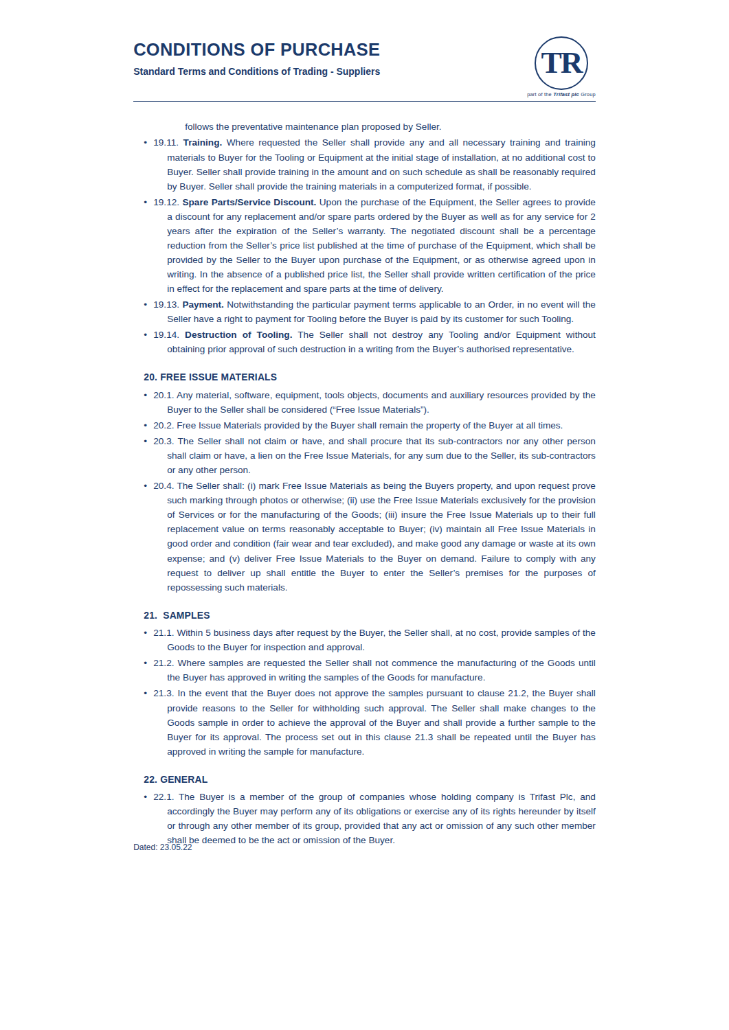Conditions of Purchase
Standard Terms and Conditions of Trading - Suppliers
TR
part of the Trifast plc Group
follows the preventative maintenance plan proposed by Seller.
•19.11. Training. Where requested the Seller shall provide any and all necessary training and training materials to Buyer for the Tooling or Equipment at the initial stage of installation, at no additional cost to Buyer. Seller shall provide training in the amount and on such schedule as shall be reasonably required by Buyer. Seller shall provide the training materials in a computerized format, if possible.
•19.12. Spare Parts/Service Discount. Upon the purchase of the Equipment, the Seller agrees to provide a discount for any replacement and/or spare parts ordered by the Buyer as well as for any service for 2 years after the expiration of the Seller’s warranty. The negotiated discount shall be a percentage reduction from the Seller’s price list published at the time of purchase of the Equipment, which shall be provided by the Seller to the Buyer upon purchase of the Equipment, or as otherwise agreed upon in writing. In the absence of a published price list, the Seller shall provide written certification of the price in effect for the replacement and spare parts at the time of delivery.
•19.13. Payment. Notwithstanding the particular payment terms applicable to an Order, in no event will the Seller have a right to payment for Tooling before the Buyer is paid by its customer for such Tooling.
•19.14. Destruction of Tooling. The Seller shall not destroy any Tooling and/or Equipment without obtaining prior approval of such destruction in a writing from the Buyer’s authorised representative.
20. Free Issue Materials
•20.1. Any material, software, equipment, tools objects, documents and auxiliary resources provided by the Buyer to the Seller shall be considered (“Free Issue Materials”).
•20.2. Free Issue Materials provided by the Buyer shall remain the property of the Buyer at all times.
•20.3. The Seller shall not claim or have, and shall procure that its sub-contractors nor any other person shall claim or have, a lien on the Free Issue Materials, for any sum due to the Seller, its sub-contractors or any other person.
•20.4. The Seller shall: (i) mark Free Issue Materials as being the Buyers property, and upon request prove such marking through photos or otherwise; (ii) use the Free Issue Materials exclusively for the provision of Services or for the manufacturing of the Goods; (iii) insure the Free Issue Materials up to their full replacement value on terms reasonably acceptable to Buyer; (iv) maintain all Free Issue Materials in good order and condition (fair wear and tear excluded), and make good any damage or waste at its own expense; and (v) deliver Free Issue Materials to the Buyer on demand. Failure to comply with any request to deliver up shall entitle the Buyer to enter the Seller’s premises for the purposes of repossessing such materials.
21. Samples
•21.1. Within 5 business days after request by the Buyer, the Seller shall, at no cost, provide samples of the Goods to the Buyer for inspection and approval.
•21.2. Where samples are requested the Seller shall not commence the manufacturing of the Goods until the Buyer has approved in writing the samples of the Goods for manufacture.
•21.3. In the event that the Buyer does not approve the samples pursuant to clause 21.2, the Buyer shall provide reasons to the Seller for withholding such approval. The Seller shall make changes to the Goods sample in order to achieve the approval of the Buyer and shall provide a further sample to the Buyer for its approval. The process set out in this clause 21.3 shall be repeated until the Buyer has approved in writing the sample for manufacture.
22. General
•22.1. The Buyer is a member of the group of companies whose holding company is Trifast Plc, and accordingly the Buyer may perform any of its obligations or exercise any of its rights hereunder by itself or through any other member of its group, provided that any act or omission of any such other member shall be deemed to be the act or omission of the Buyer.
Dated: 23.05.22